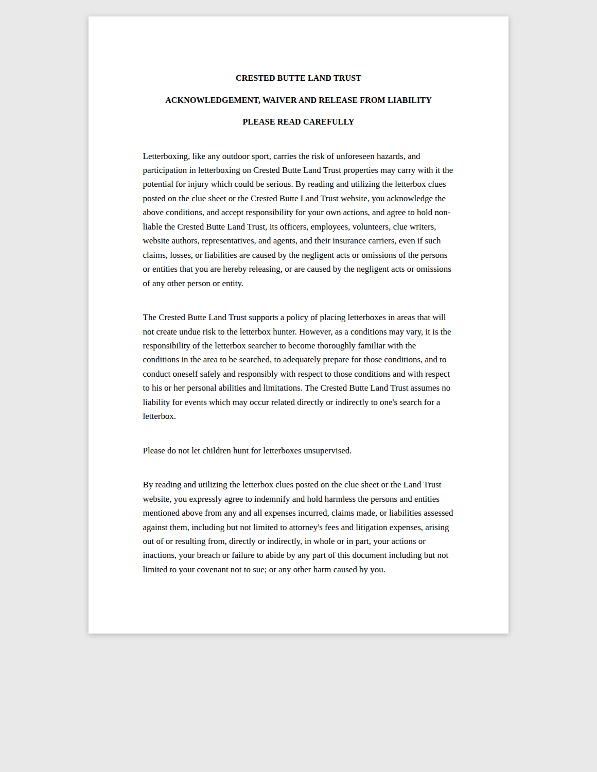Crested Butte Land Trust
Acknowledgement, Waiver and Release from Liability
Please Read Carefully
Letterboxing, like any outdoor sport, carries the risk of unforeseen hazards, and participation in letterboxing on Crested Butte Land Trust properties may carry with it the potential for injury which could be serious. By reading and utilizing the letterbox clues posted on the clue sheet or the Crested Butte Land Trust website, you acknowledge the above conditions, and accept responsibility for your own actions, and agree to hold non-liable the Crested Butte Land Trust, its officers, employees, volunteers, clue writers, website authors, representatives, and agents, and their insurance carriers, even if such claims, losses, or liabilities are caused by the negligent acts or omissions of the persons or entities that you are hereby releasing, or are caused by the negligent acts or omissions of any other person or entity.
The Crested Butte Land Trust supports a policy of placing letterboxes in areas that will not create undue risk to the letterbox hunter. However, as a conditions may vary, it is the responsibility of the letterbox searcher to become thoroughly familiar with the conditions in the area to be searched, to adequately prepare for those conditions, and to conduct oneself safely and responsibly with respect to those conditions and with respect to his or her personal abilities and limitations. The Crested Butte Land Trust assumes no liability for events which may occur related directly or indirectly to one's search for a letterbox.
Please do not let children hunt for letterboxes unsupervised.
By reading and utilizing the letterbox clues posted on the clue sheet or the Land Trust website, you expressly agree to indemnify and hold harmless the persons and entities mentioned above from any and all expenses incurred, claims made, or liabilities assessed against them, including but not limited to attorney's fees and litigation expenses, arising out of or resulting from, directly or indirectly, in whole or in part, your actions or inactions, your breach or failure to abide by any part of this document including but not limited to your covenant not to sue; or any other harm caused by you.